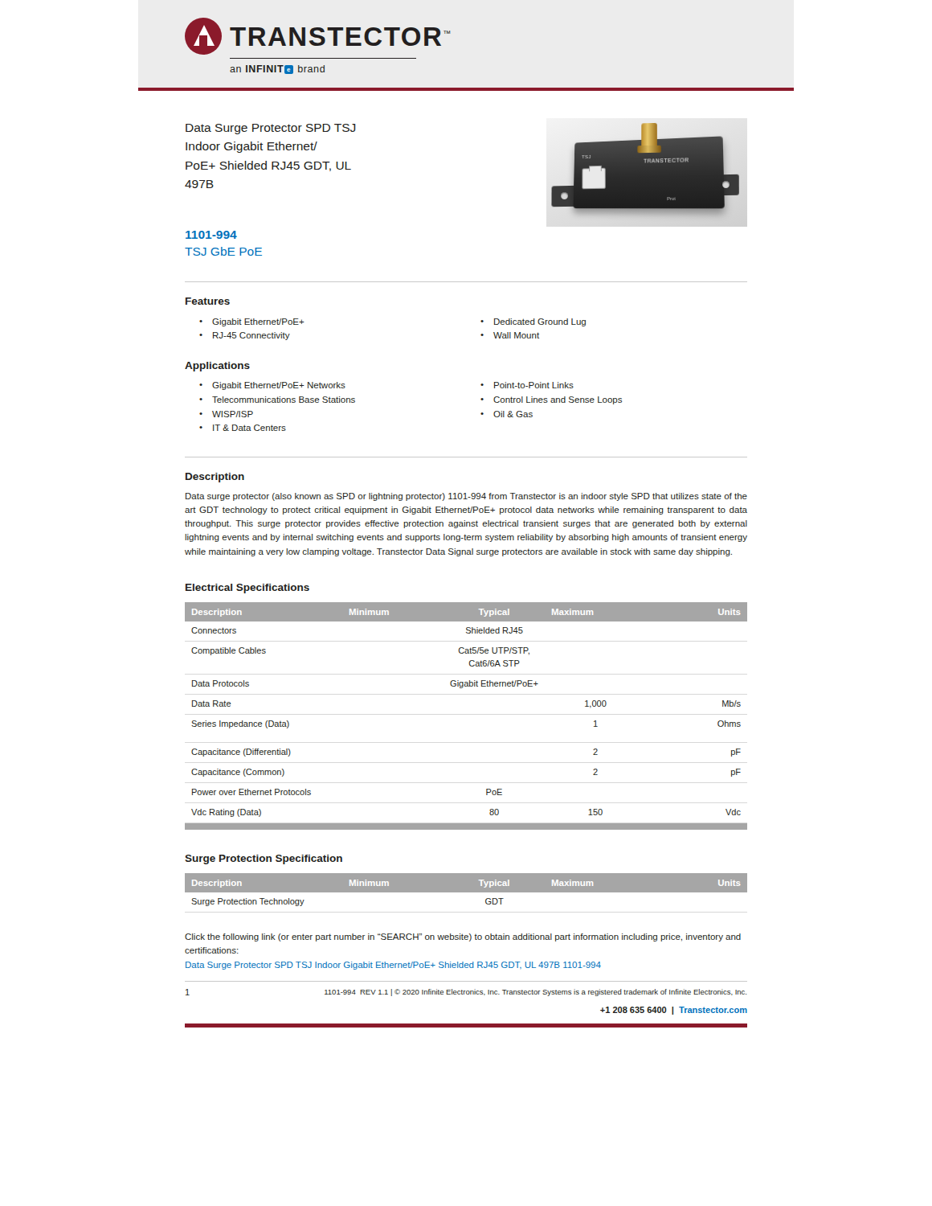TRANSTECTOR™
an INFINITe brand
Data Surge Protector SPD TSJ Indoor Gigabit Ethernet/
PoE+ Shielded RJ45 GDT, UL 497B
1101-994
TSJ GbE PoE
TRANSTECTOR
TSJ
Prot
Features
Gigabit Ethernet/PoE+
RJ-45 Connectivity
Dedicated Ground Lug
Wall Mount
Applications
Gigabit Ethernet/PoE+ Networks
Telecommunications Base Stations
WISP/ISP
IT & Data Centers
Point-to-Point Links
Control Lines and Sense Loops
Oil & Gas
Description
Data surge protector (also known as SPD or lightning protector) 1101-994 from Transtector is an indoor style SPD that utilizes state of the art GDT technology to protect critical equipment in Gigabit Ethernet/PoE+ protocol data networks while remaining transparent to data throughput. This surge protector provides effective protection against electrical transient surges that are generated both by external lightning events and by internal switching events and supports long-term system reliability by absorbing high amounts of transient energy while maintaining a very low clamping voltage. Transtector Data Signal surge protectors are available in stock with same day shipping.
Electrical Specifications
| Description | Minimum | Typical | Maximum | Units |
| --- | --- | --- | --- | --- |
| Connectors | | Shielded RJ45 | | |
| Compatible Cables | | Cat5/5e UTP/STP, Cat6/6A STP | | |
| Data Protocols | | Gigabit Ethernet/PoE+ | | |
| Data Rate | | | 1,000 | Mb/s |
| Series Impedance (Data) | | | 1 | Ohms |
| Capacitance (Differential) | | | 2 | pF |
| Capacitance (Common) | | | 2 | pF |
| Power over Ethernet Protocols | | PoE | | |
| Vdc Rating (Data) | | 80 | 150 | Vdc |
Surge Protection Specification
| Description | Minimum | Typical | Maximum | Units |
| --- | --- | --- | --- | --- |
| Surge Protection Technology | | GDT | | |
Click the following link (or enter part number in “SEARCH” on website) to obtain additional part information including price, inventory and certifications:
Data Surge Protector SPD TSJ Indoor Gigabit Ethernet/PoE+ Shielded RJ45 GDT, UL 497B 1101-994
1
1101-994 REV 1.1 | © 2020 Infinite Electronics, Inc. Transtector Systems is a registered trademark of Infinite Electronics, Inc.
+1 208 635 6400 | Transtector.com